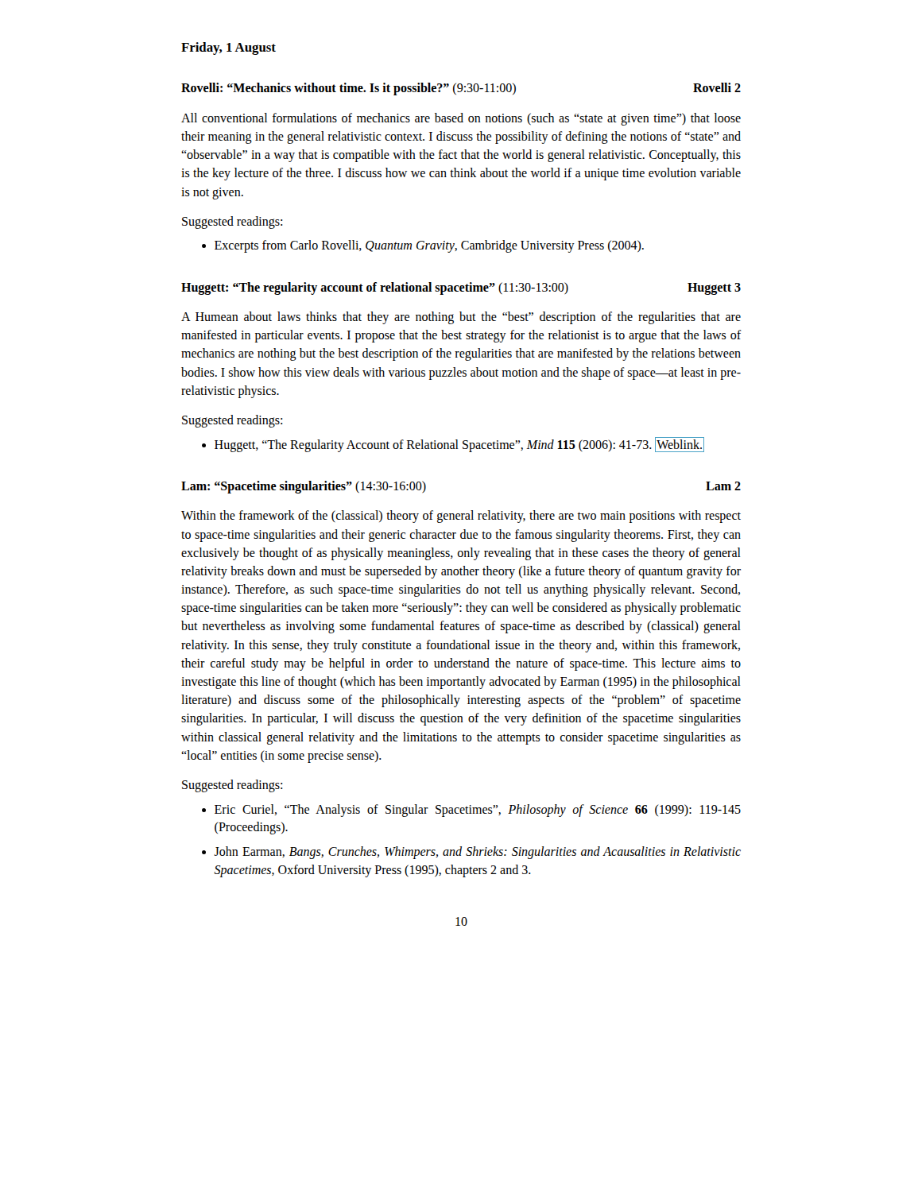Friday, 1 August
Rovelli 2 Rovelli: “Mechanics without time. Is it possible?” (9:30-11:00)
All conventional formulations of mechanics are based on notions (such as “state at given time”) that loose their meaning in the general relativistic context. I discuss the possibility of defining the notions of “state” and “observable” in a way that is compatible with the fact that the world is general relativistic. Conceptually, this is the key lecture of the three. I discuss how we can think about the world if a unique time evolution variable is not given.
Suggested readings:
Excerpts from Carlo Rovelli, Quantum Gravity, Cambridge University Press (2004).
Huggett 3 Huggett: “The regularity account of relational spacetime” (11:30-13:00)
A Humean about laws thinks that they are nothing but the “best” description of the regularities that are manifested in particular events. I propose that the best strategy for the relationist is to argue that the laws of mechanics are nothing but the best description of the regularities that are manifested by the relations between bodies. I show how this view deals with various puzzles about motion and the shape of space—at least in pre-relativistic physics.
Suggested readings:
Huggett, “The Regularity Account of Relational Spacetime”, Mind 115 (2006): 41-73. Weblink.
Lam 2 Lam: “Spacetime singularities” (14:30-16:00)
Within the framework of the (classical) theory of general relativity, there are two main positions with respect to space-time singularities and their generic character due to the famous singularity theorems. First, they can exclusively be thought of as physically meaningless, only revealing that in these cases the theory of general relativity breaks down and must be superseded by another theory (like a future theory of quantum gravity for instance). Therefore, as such space-time singularities do not tell us anything physically relevant. Second, space-time singularities can be taken more “seriously”: they can well be considered as physically problematic but nevertheless as involving some fundamental features of space-time as described by (classical) general relativity. In this sense, they truly constitute a foundational issue in the theory and, within this framework, their careful study may be helpful in order to understand the nature of space-time. This lecture aims to investigate this line of thought (which has been importantly advocated by Earman (1995) in the philosophical literature) and discuss some of the philosophically interesting aspects of the “problem” of spacetime singularities. In particular, I will discuss the question of the very definition of the spacetime singularities within classical general relativity and the limitations to the attempts to consider spacetime singularities as “local” entities (in some precise sense).
Suggested readings:
Eric Curiel, “The Analysis of Singular Spacetimes”, Philosophy of Science 66 (1999): 119-145 (Proceedings).
John Earman, Bangs, Crunches, Whimpers, and Shrieks: Singularities and Acausalities in Relativistic Spacetimes, Oxford University Press (1995), chapters 2 and 3.
10